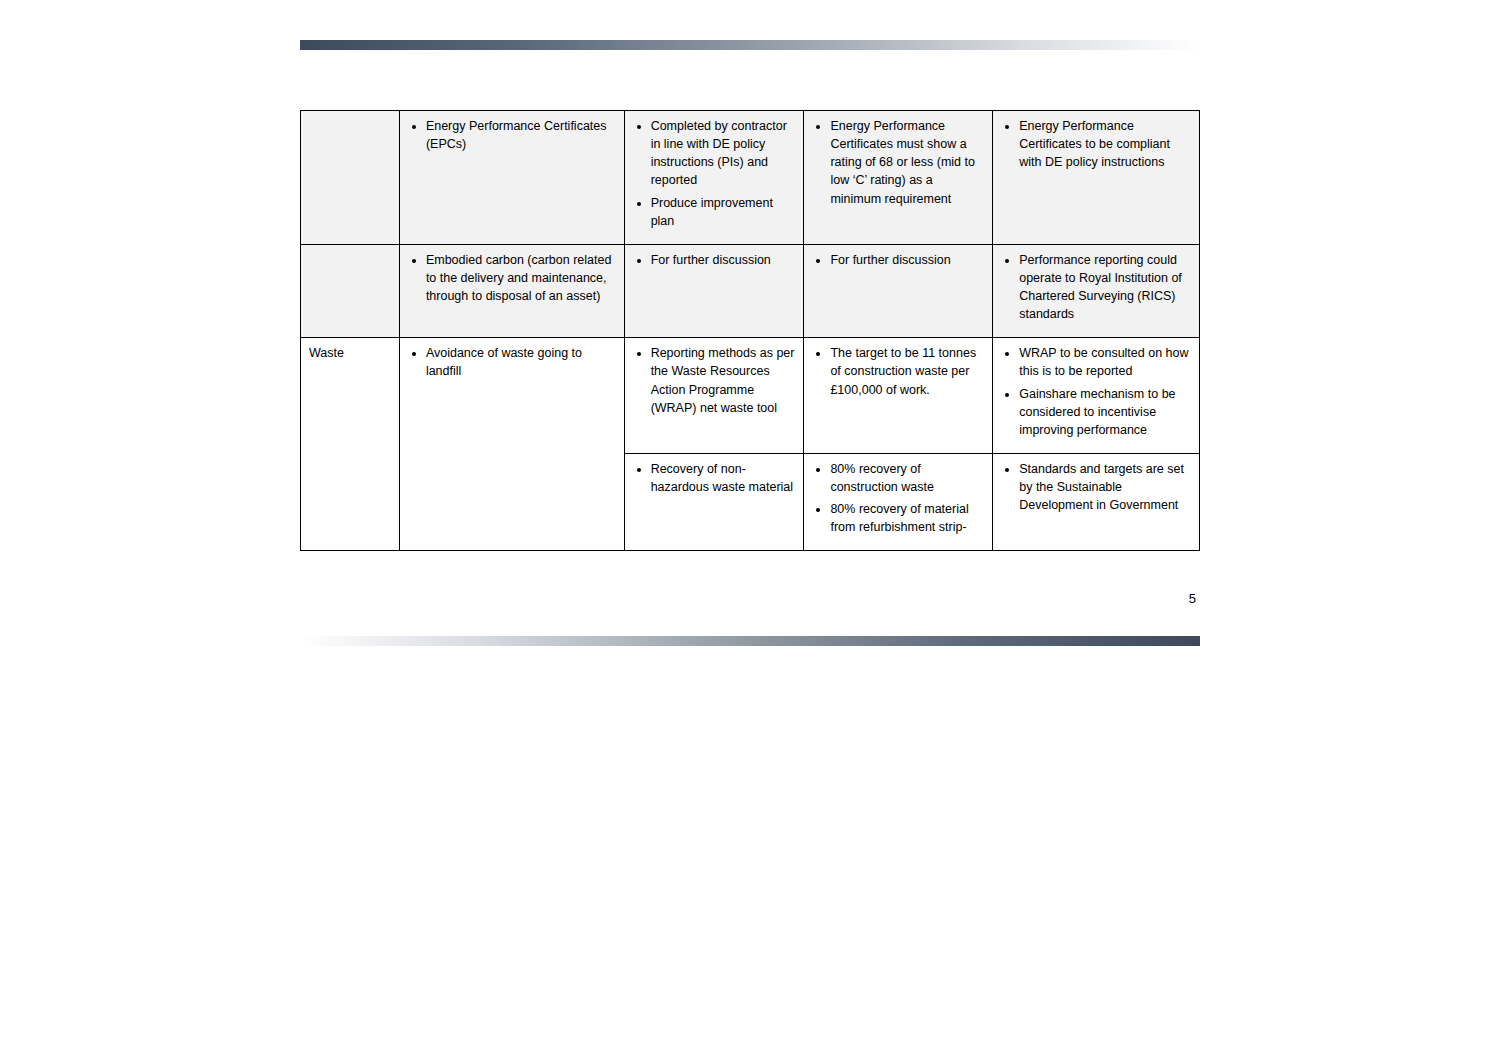| | Energy Performance Certificates (EPCs) | Completed by contractor in line with DE policy instructions (PIs) and reported Produce improvement plan | Energy Performance Certificates must show a rating of 68 or less (mid to low ‘C’ rating) as a minimum requirement | Energy Performance Certificates to be compliant with DE policy instructions |
| | Embodied carbon (carbon related to the delivery and maintenance, through to disposal of an asset) | For further discussion | For further discussion | Performance reporting could operate to Royal Institution of Chartered Surveying (RICS) standards |
| Waste | Avoidance of waste going to landfill | Reporting methods as per the Waste Resources Action Programme (WRAP) net waste tool | The target to be 11 tonnes of construction waste per £100,000 of work. | WRAP to be consulted on how this is to be reported Gainshare mechanism to be considered to incentivise improving performance |
| Recovery of non-hazardous waste material | 80% recovery of construction waste 80% recovery of material from refurbishment strip- | Standards and targets are set by the Sustainable Development in Government |
5